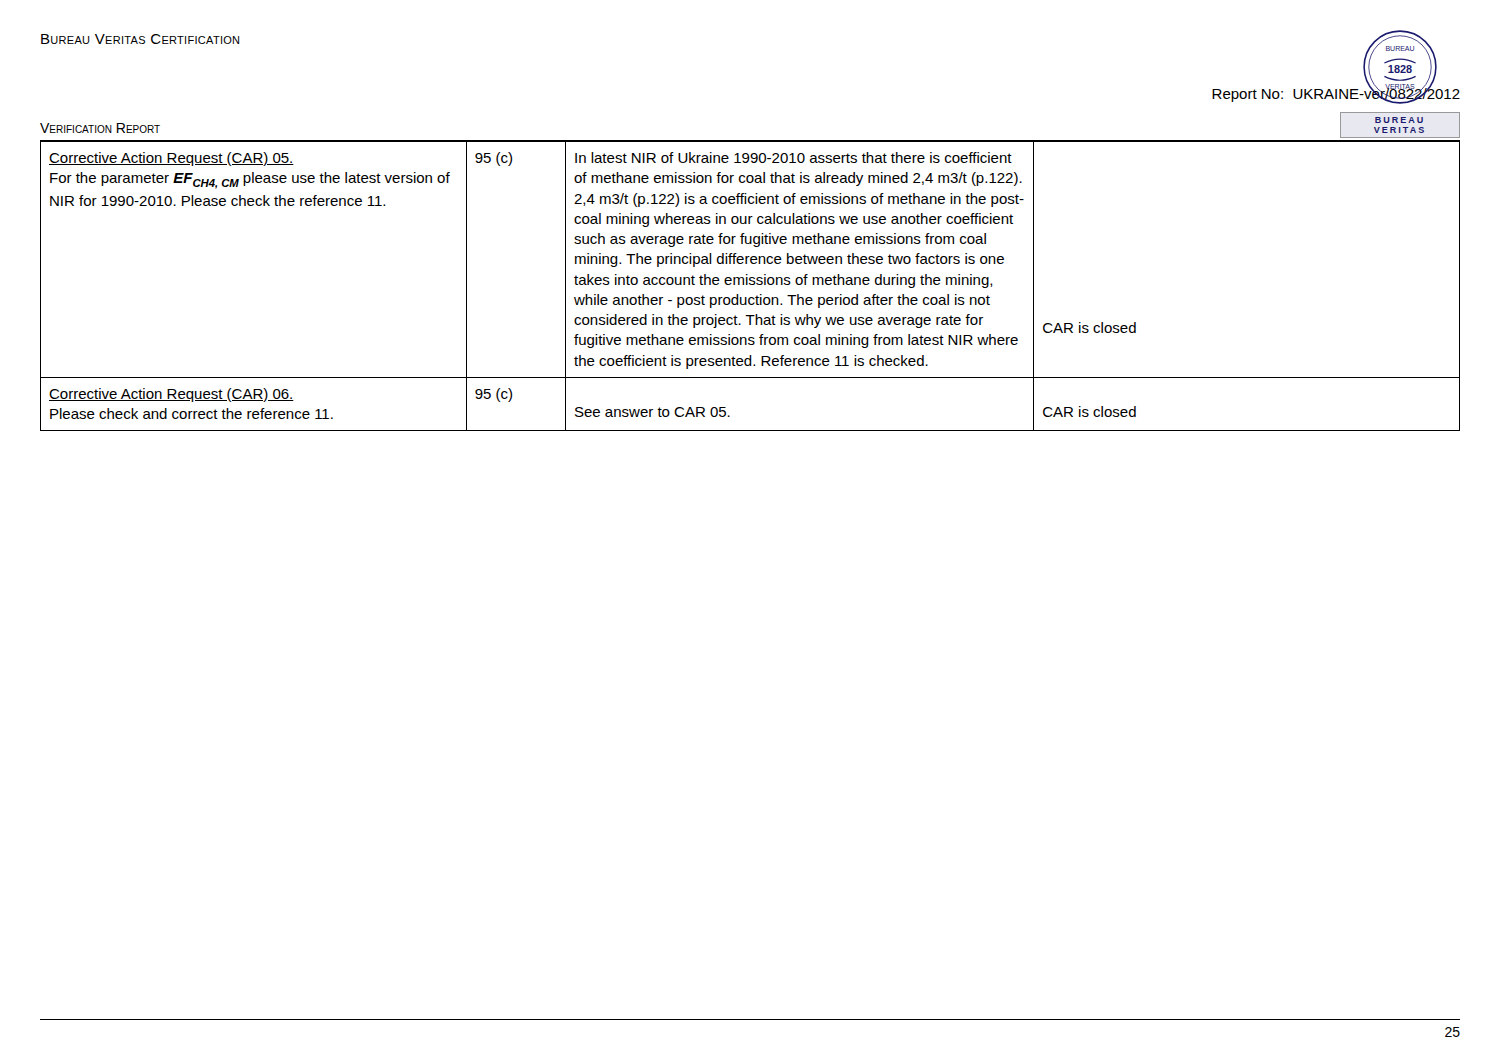Bureau Veritas Certification
BUREAU VERITAS 1828
BUREAU VERITAS
Report No: UKRAINE-ver/0822/2012
Verification Report
| Corrective Action Request (CAR) 05. For the parameter EF CH4, CM please use the latest version of NIR for 1990-2010. Please check the reference 11. | 95 (c) | In latest NIR of Ukraine 1990-2010 asserts that there is coefficient of methane emission for coal that is already mined 2,4 m3/t (p.122). 2,4 m3/t (p.122) is a coefficient of emissions of methane in the post-coal mining whereas in our calculations we use another coefficient such as average rate for fugitive methane emissions from coal mining. The principal difference between these two factors is one takes into account the emissions of methane during the mining, while another - post production. The period after the coal is not considered in the project. That is why we use average rate for fugitive methane emissions from coal mining from latest NIR where the coefficient is presented. Reference 11 is checked. | CAR is closed |
| Corrective Action Request (CAR) 06. Please check and correct the reference 11. | 95 (c) | See answer to CAR 05. | CAR is closed |
25